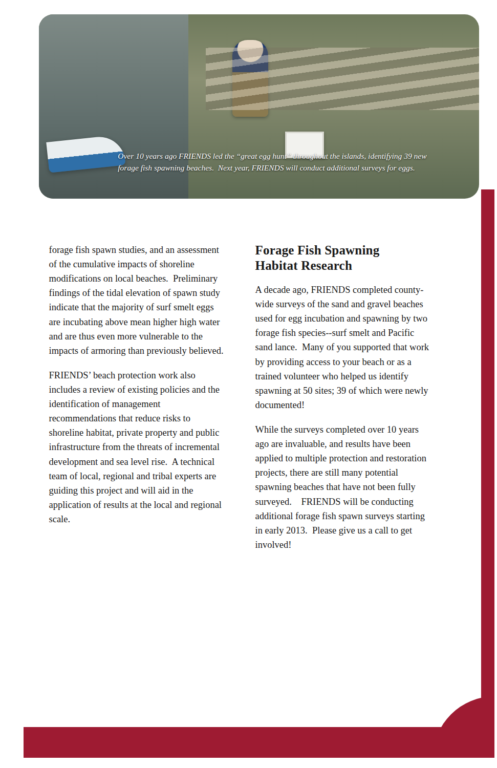Over 10 years ago FRIENDS led the “great egg hunt” throughout the islands, identifying 39 new forage fish spawning beaches. Next year, FRIENDS will conduct additional surveys for eggs.
forage fish spawn studies, and an assessment of the cumulative impacts of shoreline modifications on local beaches. Preliminary findings of the tidal elevation of spawn study indicate that the majority of surf smelt eggs are incubating above mean higher high water and are thus even more vulnerable to the impacts of armoring than previously believed.
FRIENDS’ beach protection work also includes a review of existing policies and the identification of management recommendations that reduce risks to shoreline habitat, private property and public infrastructure from the threats of incremental development and sea level rise. A technical team of local, regional and tribal experts are guiding this project and will aid in the application of results at the local and regional scale.
Forage Fish Spawning
Habitat Research
A decade ago, FRIENDS completed county-wide surveys of the sand and gravel beaches used for egg incubation and spawning by two forage fish species--surf smelt and Pacific sand lance. Many of you supported that work by providing access to your beach or as a trained volunteer who helped us identify spawning at 50 sites; 39 of which were newly documented!
While the surveys completed over 10 years ago are invaluable, and results have been applied to multiple protection and restoration projects, there are still many potential spawning beaches that have not been fully surveyed. FRIENDS will be conducting additional forage fish spawn surveys starting in early 2013. Please give us a call to get involved!
8